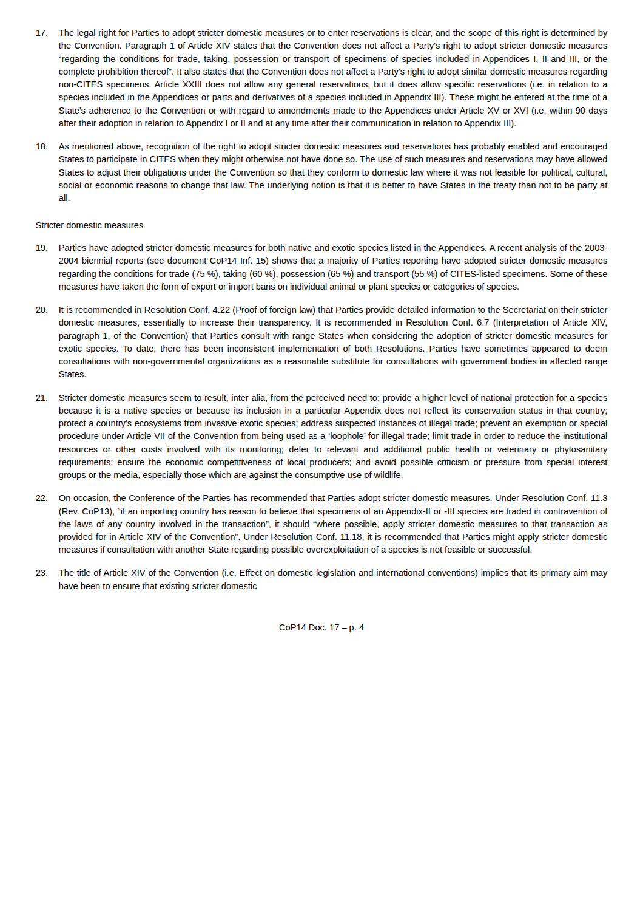The legal right for Parties to adopt stricter domestic measures or to enter reservations is clear, and the scope of this right is determined by the Convention. Paragraph 1 of Article XIV states that the Convention does not affect a Party's right to adopt stricter domestic measures “regarding the conditions for trade, taking, possession or transport of specimens of species included in Appendices I, II and III, or the complete prohibition thereof”. It also states that the Convention does not affect a Party's right to adopt similar domestic measures regarding non-CITES specimens. Article XXIII does not allow any general reservations, but it does allow specific reservations (i.e. in relation to a species included in the Appendices or parts and derivatives of a species included in Appendix III). These might be entered at the time of a State's adherence to the Convention or with regard to amendments made to the Appendices under Article XV or XVI (i.e. within 90 days after their adoption in relation to Appendix I or II and at any time after their communication in relation to Appendix III).
As mentioned above, recognition of the right to adopt stricter domestic measures and reservations has probably enabled and encouraged States to participate in CITES when they might otherwise not have done so. The use of such measures and reservations may have allowed States to adjust their obligations under the Convention so that they conform to domestic law where it was not feasible for political, cultural, social or economic reasons to change that law. The underlying notion is that it is better to have States in the treaty than not to be party at all.
Stricter domestic measures
Parties have adopted stricter domestic measures for both native and exotic species listed in the Appendices. A recent analysis of the 2003-2004 biennial reports (see document CoP14 Inf. 15) shows that a majority of Parties reporting have adopted stricter domestic measures regarding the conditions for trade (75 %), taking (60 %), possession (65 %) and transport (55 %) of CITES-listed specimens. Some of these measures have taken the form of export or import bans on individual animal or plant species or categories of species.
It is recommended in Resolution Conf. 4.22 (Proof of foreign law) that Parties provide detailed information to the Secretariat on their stricter domestic measures, essentially to increase their transparency. It is recommended in Resolution Conf. 6.7 (Interpretation of Article XIV, paragraph 1, of the Convention) that Parties consult with range States when considering the adoption of stricter domestic measures for exotic species. To date, there has been inconsistent implementation of both Resolutions. Parties have sometimes appeared to deem consultations with non-governmental organizations as a reasonable substitute for consultations with government bodies in affected range States.
Stricter domestic measures seem to result, inter alia, from the perceived need to: provide a higher level of national protection for a species because it is a native species or because its inclusion in a particular Appendix does not reflect its conservation status in that country; protect a country's ecosystems from invasive exotic species; address suspected instances of illegal trade; prevent an exemption or special procedure under Article VII of the Convention from being used as a ‘loophole’ for illegal trade; limit trade in order to reduce the institutional resources or other costs involved with its monitoring; defer to relevant and additional public health or veterinary or phytosanitary requirements; ensure the economic competitiveness of local producers; and avoid possible criticism or pressure from special interest groups or the media, especially those which are against the consumptive use of wildlife.
On occasion, the Conference of the Parties has recommended that Parties adopt stricter domestic measures. Under Resolution Conf. 11.3 (Rev. CoP13), “if an importing country has reason to believe that specimens of an Appendix-II or -III species are traded in contravention of the laws of any country involved in the transaction”, it should “where possible, apply stricter domestic measures to that transaction as provided for in Article XIV of the Convention”. Under Resolution Conf. 11.18, it is recommended that Parties might apply stricter domestic measures if consultation with another State regarding possible overexploitation of a species is not feasible or successful.
The title of Article XIV of the Convention (i.e. Effect on domestic legislation and international conventions) implies that its primary aim may have been to ensure that existing stricter domestic
CoP14 Doc. 17 – p. 4